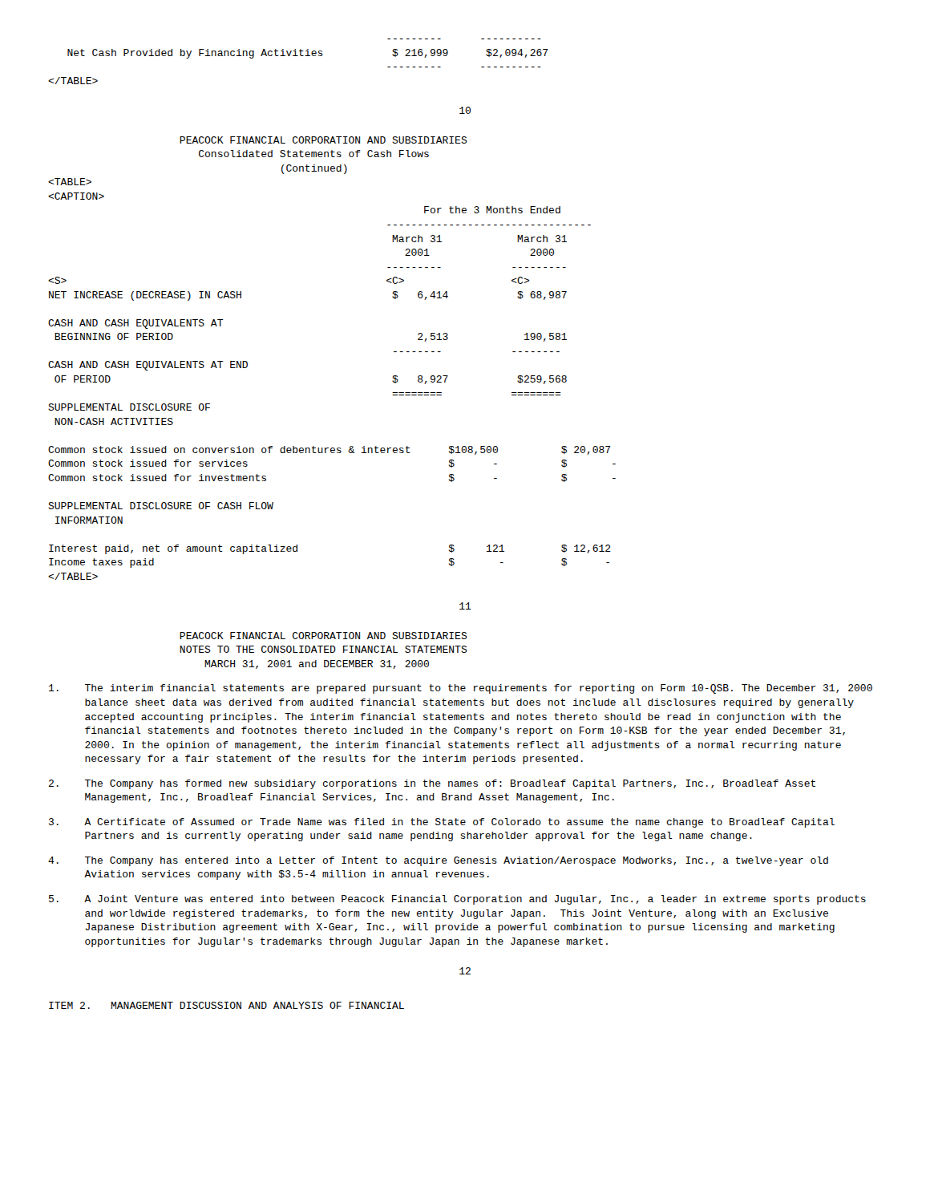---------      ----------
   Net Cash Provided by Financing Activities           $ 216,999      $2,094,267
                                                      ---------      ----------
</TABLE>
10
                     PEACOCK FINANCIAL CORPORATION AND SUBSIDIARIES
                        Consolidated Statements of Cash Flows
                                     (Continued)
<TABLE>
<CAPTION>
                                                            For the 3 Months Ended
                                                      ---------------------------------
                                                       March 31            March 31
                                                         2001                2000
                                                      ---------           ---------
<S>                                                   <C>                 <C>
NET INCREASE (DECREASE) IN CASH                        $   6,414           $ 68,987

CASH AND CASH EQUIVALENTS AT
 BEGINNING OF PERIOD                                       2,513            190,581
                                                       --------           --------
CASH AND CASH EQUIVALENTS AT END
 OF PERIOD                                             $   8,927           $259,568
                                                       ========           ========
SUPPLEMENTAL DISCLOSURE OF
 NON-CASH ACTIVITIES

Common stock issued on conversion of debentures & interest      $108,500          $ 20,087
Common stock issued for services                                $      -          $       -
Common stock issued for investments                             $      -          $       -

SUPPLEMENTAL DISCLOSURE OF CASH FLOW
 INFORMATION

Interest paid, net of amount capitalized                        $     121         $ 12,612
Income taxes paid                                               $       -         $      -
</TABLE>
11
                     PEACOCK FINANCIAL CORPORATION AND SUBSIDIARIES
                     NOTES TO THE CONSOLIDATED FINANCIAL STATEMENTS
                         MARCH 31, 2001 and DECEMBER 31, 2000
1. The interim financial statements are prepared pursuant to the requirements for reporting on Form 10-QSB. The December 31, 2000 balance sheet data was derived from audited financial statements but does not include all disclosures required by generally accepted accounting principles. The interim financial statements and notes thereto should be read in conjunction with the financial statements and footnotes thereto included in the Company's report on Form 10-KSB for the year ended December 31, 2000. In the opinion of management, the interim financial statements reflect all adjustments of a normal recurring nature necessary for a fair statement of the results for the interim periods presented.
2. The Company has formed new subsidiary corporations in the names of: Broadleaf Capital Partners, Inc., Broadleaf Asset Management, Inc., Broadleaf Financial Services, Inc. and Brand Asset Management, Inc.
3. A Certificate of Assumed or Trade Name was filed in the State of Colorado to assume the name change to Broadleaf Capital Partners and is currently operating under said name pending shareholder approval for the legal name change.
4. The Company has entered into a Letter of Intent to acquire Genesis Aviation/Aerospace Modworks, Inc., a twelve-year old Aviation services company with $3.5-4 million in annual revenues.
5. A Joint Venture was entered into between Peacock Financial Corporation and Jugular, Inc., a leader in extreme sports products and worldwide registered trademarks, to form the new entity Jugular Japan. This Joint Venture, along with an Exclusive Japanese Distribution agreement with X-Gear, Inc., will provide a powerful combination to pursue licensing and marketing opportunities for Jugular's trademarks through Jugular Japan in the Japanese market.
12
ITEM 2.   MANAGEMENT DISCUSSION AND ANALYSIS OF FINANCIAL